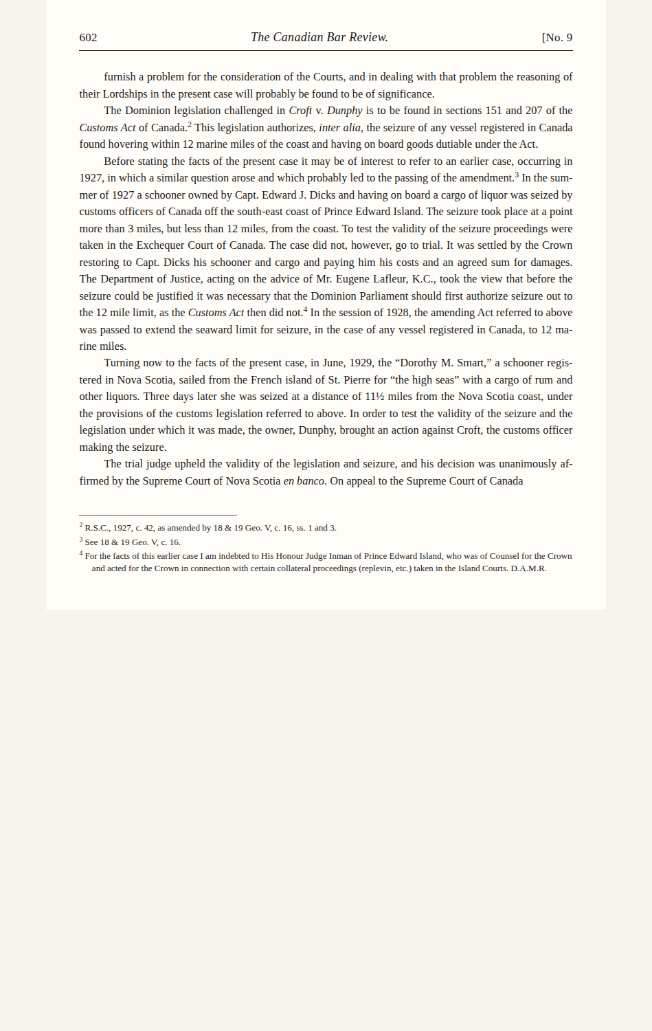602 The Canadian Bar Review. [No. 9
furnish a problem for the consideration of the Courts, and in dealing with that problem the reasoning of their Lordships in the present case will probably be found to be of significance.
The Dominion legislation challenged in Croft v. Dunphy is to be found in sections 151 and 207 of the Customs Act of Canada.2 This legislation authorizes, inter alia, the seizure of any vessel registered in Canada found hovering within 12 marine miles of the coast and having on board goods dutiable under the Act.
Before stating the facts of the present case it may be of interest to refer to an earlier case, occurring in 1927, in which a similar question arose and which probably led to the passing of the amendment.3 In the summer of 1927 a schooner owned by Capt. Edward J. Dicks and having on board a cargo of liquor was seized by customs officers of Canada off the south-east coast of Prince Edward Island. The seizure took place at a point more than 3 miles, but less than 12 miles, from the coast. To test the validity of the seizure proceedings were taken in the Exchequer Court of Canada. The case did not, however, go to trial. It was settled by the Crown restoring to Capt. Dicks his schooner and cargo and paying him his costs and an agreed sum for damages. The Department of Justice, acting on the advice of Mr. Eugene Lafleur, K.C., took the view that before the seizure could be justified it was necessary that the Dominion Parliament should first authorize seizure out to the 12 mile limit, as the Customs Act then did not.4 In the session of 1928, the amending Act referred to above was passed to extend the seaward limit for seizure, in the case of any vessel registered in Canada, to 12 marine miles.
Turning now to the facts of the present case, in June, 1929, the “Dorothy M. Smart,” a schooner registered in Nova Scotia, sailed from the French island of St. Pierre for “the high seas” with a cargo of rum and other liquors. Three days later she was seized at a distance of 11½ miles from the Nova Scotia coast, under the provisions of the customs legislation referred to above. In order to test the validity of the seizure and the legislation under which it was made, the owner, Dunphy, brought an action against Croft, the customs officer making the seizure.
The trial judge upheld the validity of the legislation and seizure, and his decision was unanimously affirmed by the Supreme Court of Nova Scotia en banco. On appeal to the Supreme Court of Canada
2 R.S.C., 1927, c. 42, as amended by 18 & 19 Geo. V, c. 16, ss. 1 and 3.
3 See 18 & 19 Geo. V, c. 16.
4 For the facts of this earlier case I am indebted to His Honour Judge Inman of Prince Edward Island, who was of Counsel for the Crown and acted for the Crown in connection with certain collateral proceedings (replevin, etc.) taken in the Island Courts. D.A.M.R.